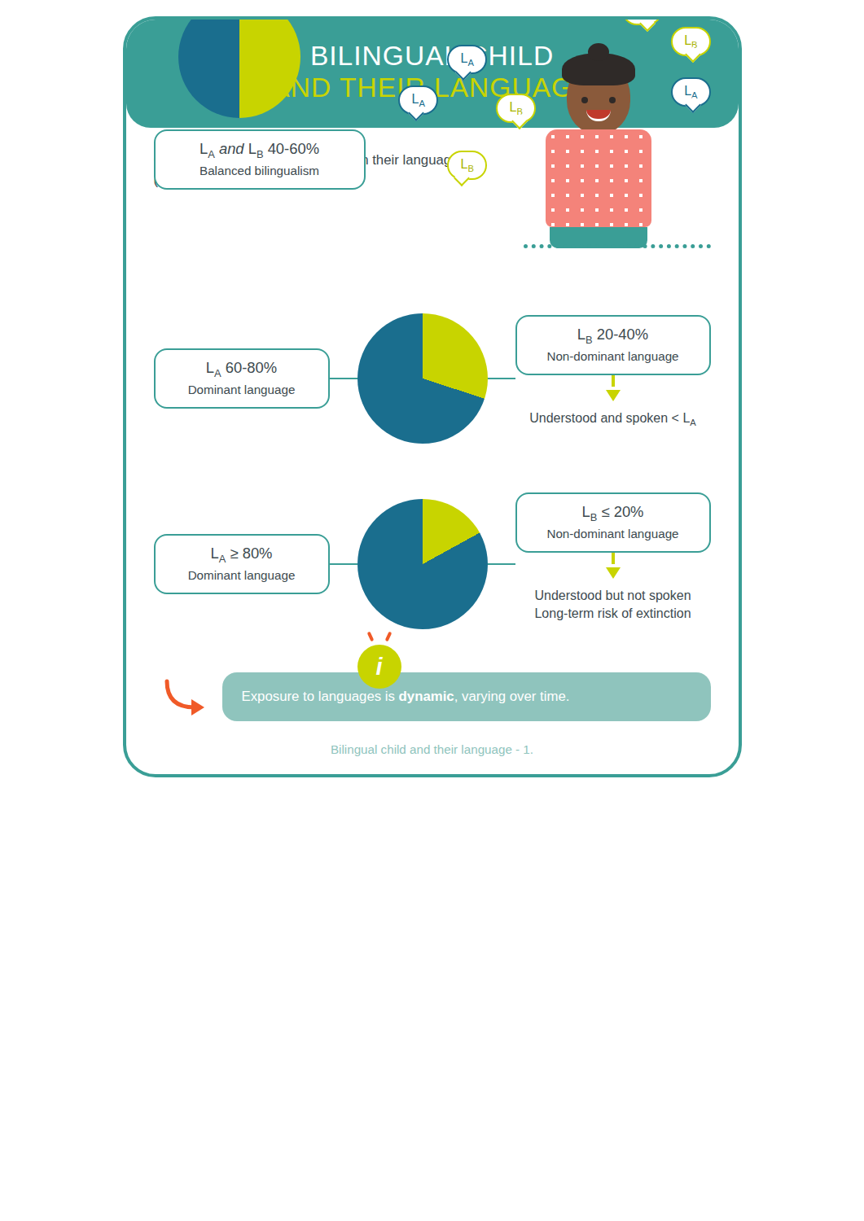Bilingual childand their language
Children divide their time between their languages (LanguageA and LanguageB):
LB LB LA LA LB LA LB
LA and LB 40-60% Balanced bilingualism
LA 60-80% Dominant language
LB 20-40% Non-dominant language
Understood and spoken < LA
LA ≥ 80% Dominant language
LB ≤ 20% Non-dominant language
Understood but not spoken
Long-term risk of extinction
i
Exposure to languages is dynamic, varying over time.
Bilingual child and their language - 1.